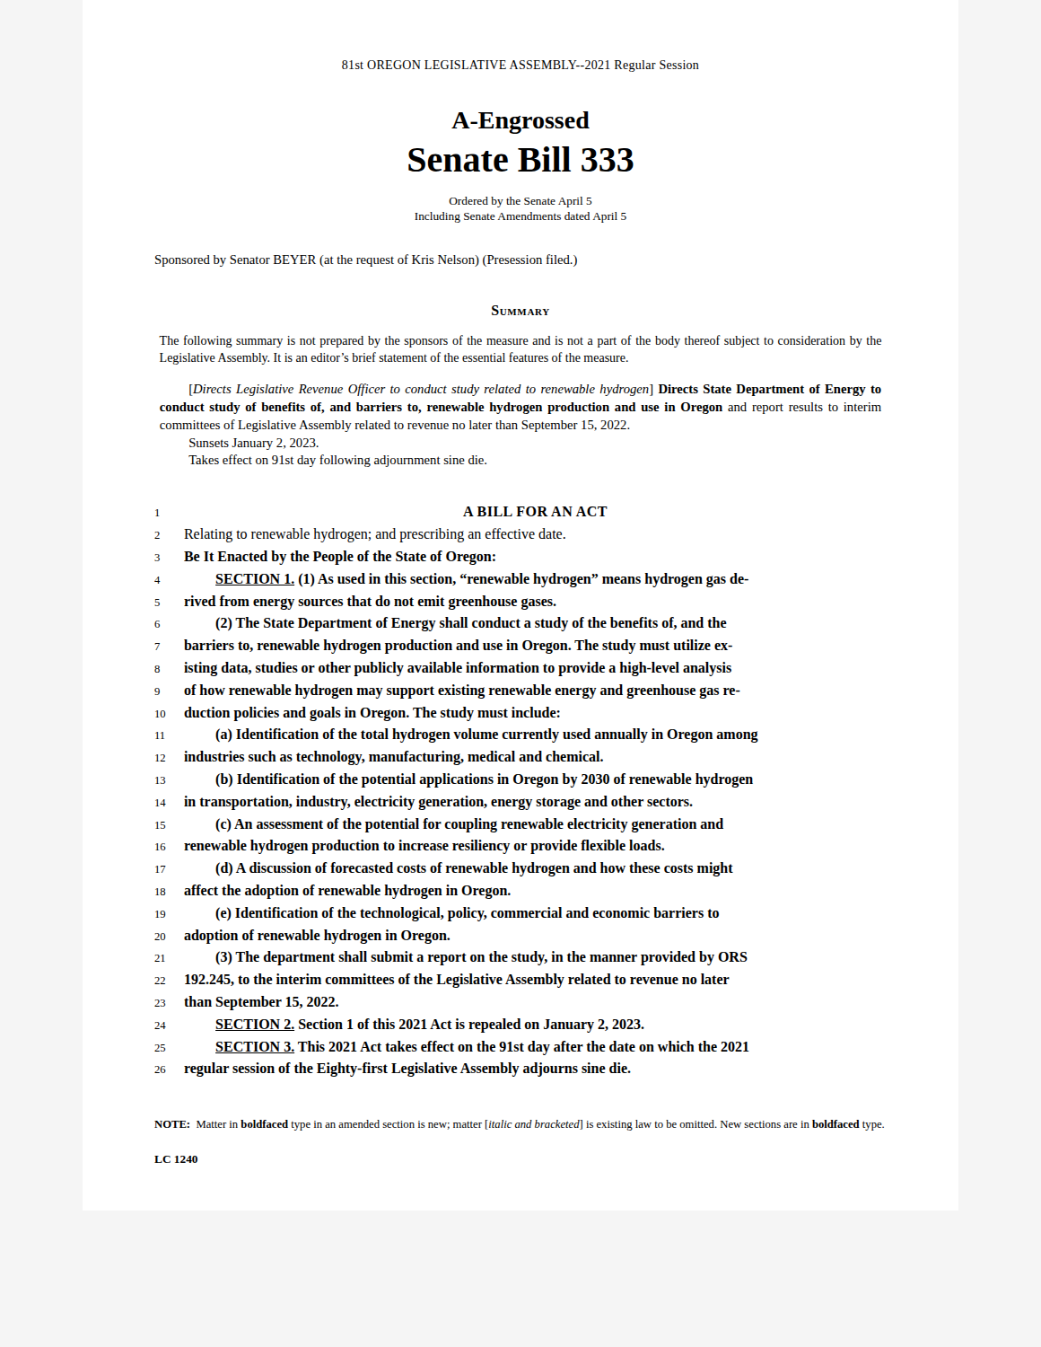81st OREGON LEGISLATIVE ASSEMBLY--2021 Regular Session
A-Engrossed Senate Bill 333
Ordered by the Senate April 5
Including Senate Amendments dated April 5
Sponsored by Senator BEYER (at the request of Kris Nelson) (Presession filed.)
Summary
The following summary is not prepared by the sponsors of the measure and is not a part of the body thereof subject to consideration by the Legislative Assembly. It is an editor’s brief statement of the essential features of the measure.
[Directs Legislative Revenue Officer to conduct study related to renewable hydrogen] Directs State Department of Energy to conduct study of benefits of, and barriers to, renewable hydrogen production and use in Oregon and report results to interim committees of Legislative Assembly related to revenue no later than September 15, 2022.
Sunsets January 2, 2023.
Takes effect on 91st day following adjournment sine die.
1
A BILL FOR AN ACT
2
Relating to renewable hydrogen; and prescribing an effective date.
3
Be It Enacted by the People of the State of Oregon:
4
SECTION 1. (1) As used in this section, “renewable hydrogen” means hydrogen gas de-
5
rived from energy sources that do not emit greenhouse gases.
6
(2) The State Department of Energy shall conduct a study of the benefits of, and the
7
barriers to, renewable hydrogen production and use in Oregon. The study must utilize ex-
8
isting data, studies or other publicly available information to provide a high-level analysis
9
of how renewable hydrogen may support existing renewable energy and greenhouse gas re-
10
duction policies and goals in Oregon. The study must include:
11
(a) Identification of the total hydrogen volume currently used annually in Oregon among
12
industries such as technology, manufacturing, medical and chemical.
13
(b) Identification of the potential applications in Oregon by 2030 of renewable hydrogen
14
in transportation, industry, electricity generation, energy storage and other sectors.
15
(c) An assessment of the potential for coupling renewable electricity generation and
16
renewable hydrogen production to increase resiliency or provide flexible loads.
17
(d) A discussion of forecasted costs of renewable hydrogen and how these costs might
18
affect the adoption of renewable hydrogen in Oregon.
19
(e) Identification of the technological, policy, commercial and economic barriers to
20
adoption of renewable hydrogen in Oregon.
21
(3) The department shall submit a report on the study, in the manner provided by ORS
22
192.245, to the interim committees of the Legislative Assembly related to revenue no later
23
than September 15, 2022.
24
SECTION 2. Section 1 of this 2021 Act is repealed on January 2, 2023.
25
SECTION 3. This 2021 Act takes effect on the 91st day after the date on which the 2021
26
regular session of the Eighty-first Legislative Assembly adjourns sine die.
NOTE: Matter in boldfaced type in an amended section is new; matter [italic and bracketed] is existing law to be omitted. New sections are in boldfaced type.
LC 1240